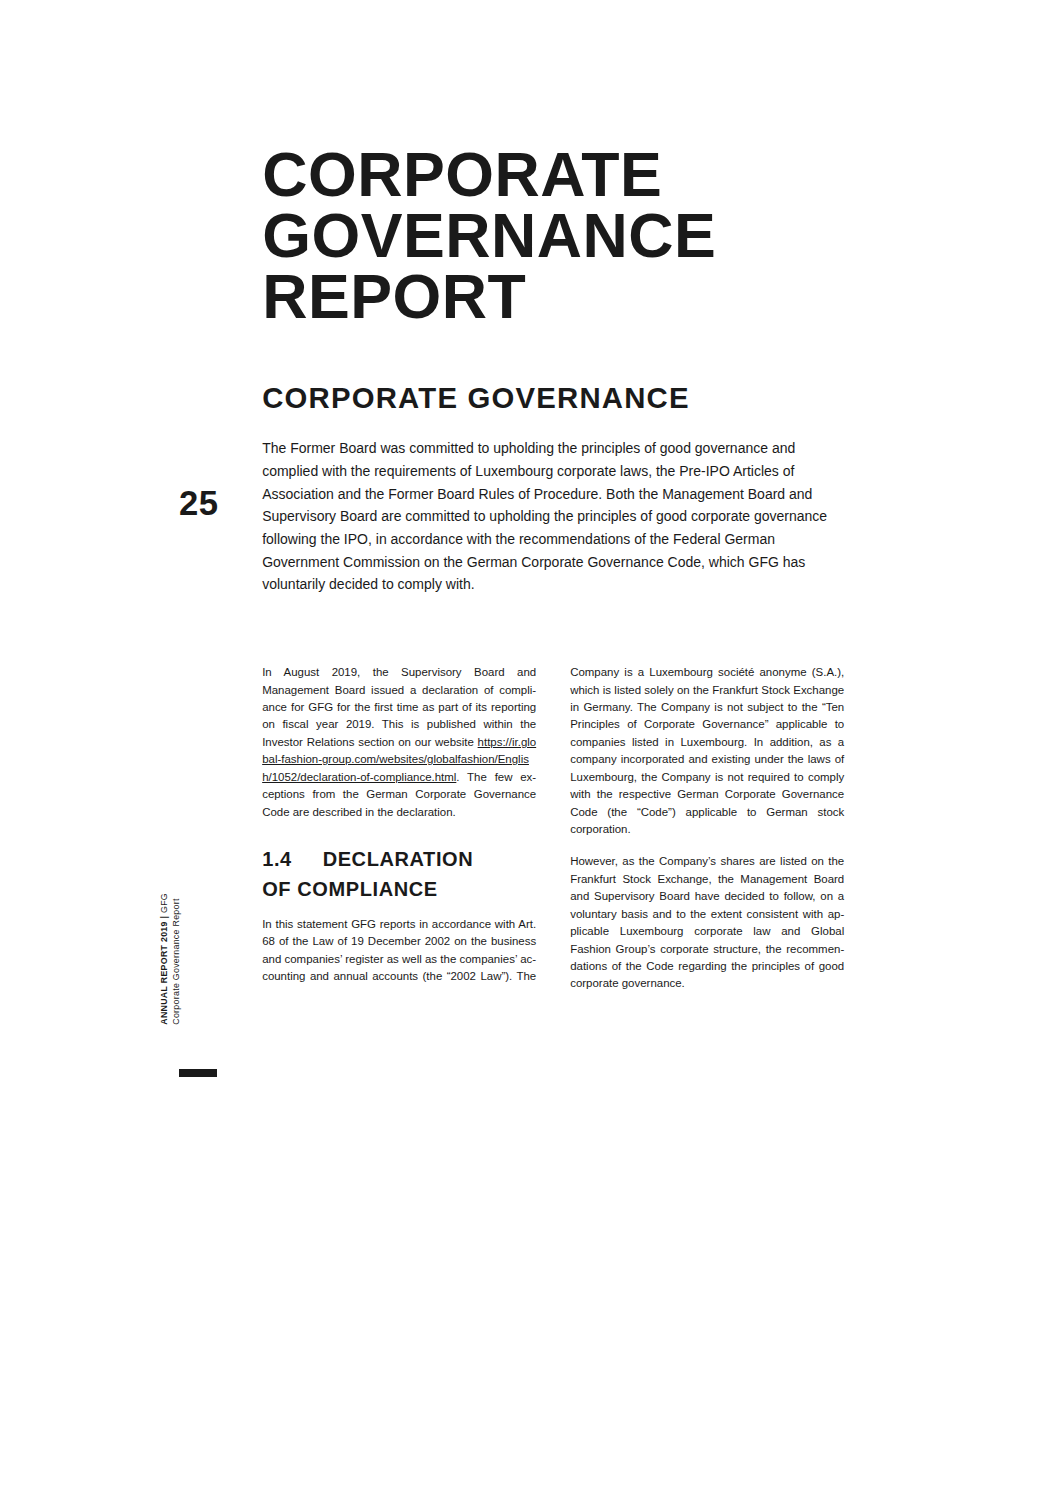Corporate
Governance Report
Corporate Governance
The Former Board was committed to upholding the principles of good governance and complied with the requirements of Luxembourg corporate laws, the Pre-IPO Articles of Association and the Former Board Rules of Procedure. Both the Management Board and Supervisory Board are committed to upholding the principles of good corporate governance following the IPO, in accordance with the recommendations of the Federal German Government Commission on the German Corporate Governance Code, which GFG has voluntarily decided to comply with.
In August 2019, the Supervisory Board and Management Board issued a declaration of compliance for GFG for the first time as part of its reporting on fiscal year 2019. This is published within the Investor Relations section on our website https://ir.global-fashion-group.com/websites/globalfashion/English/1052/declaration-of-compliance.html. The few exceptions from the German Corporate Governance Code are described in the declaration.
1.4 Declaration
of Compliance
In this statement GFG reports in accordance with Art. 68 of the Law of 19 December 2002 on the business and companies’ register as well as the companies’ accounting and annual accounts (the “2002 Law”). The Company is a Luxembourg société anonyme (S.A.), which is listed solely on the Frankfurt Stock Exchange in Germany. The Company is not subject to the “Ten Principles of Corporate Governance” applicable to companies listed in Luxembourg. In addition, as a company incorporated and existing under the laws of Luxembourg, the Company is not required to comply with the respective German Corporate Governance Code (the “Code”) applicable to German stock corporation.
However, as the Company’s shares are listed on the Frankfurt Stock Exchange, the Management Board and Supervisory Board have decided to follow, on a voluntary basis and to the extent consistent with applicable Luxembourg corporate law and Global Fashion Group’s corporate structure, the recommendations of the Code regarding the principles of good corporate governance.
25
ANNUAL REPORT 2019 | GFG
Corporate Governance Report